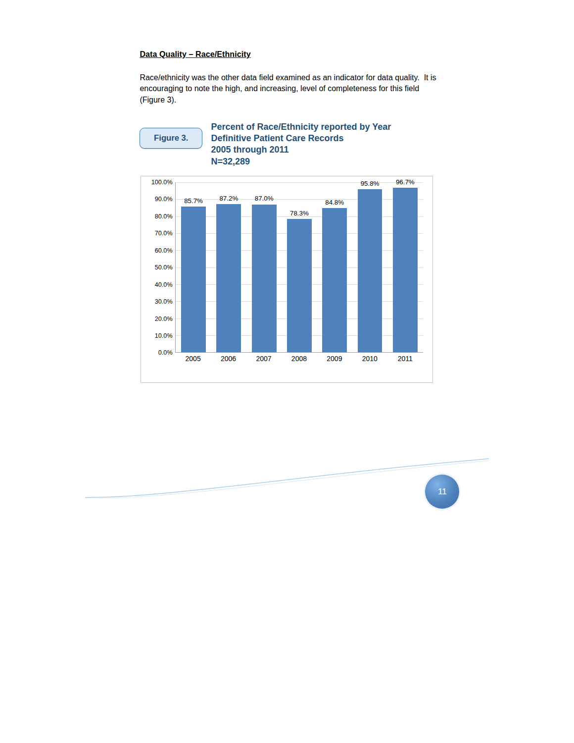Data Quality – Race/Ethnicity
Race/ethnicity was the other data field examined as an indicator for data quality. It is encouraging to note the high, and increasing, level of completeness for this field (Figure 3).
Figure 3.
Percent of Race/Ethnicity reported by Year
Definitive Patient Care Records
2005 through 2011
N=32,289
100.0%
90.0%
80.0%
70.0%
60.0%
50.0%
40.0%
30.0%
20.0%
10.0%
0.0%
85.7%
87.2%
87.0%
78.3%
84.8%
95.8%
96.7%
2005
2006
2007
2008
2009
2010
2011
11